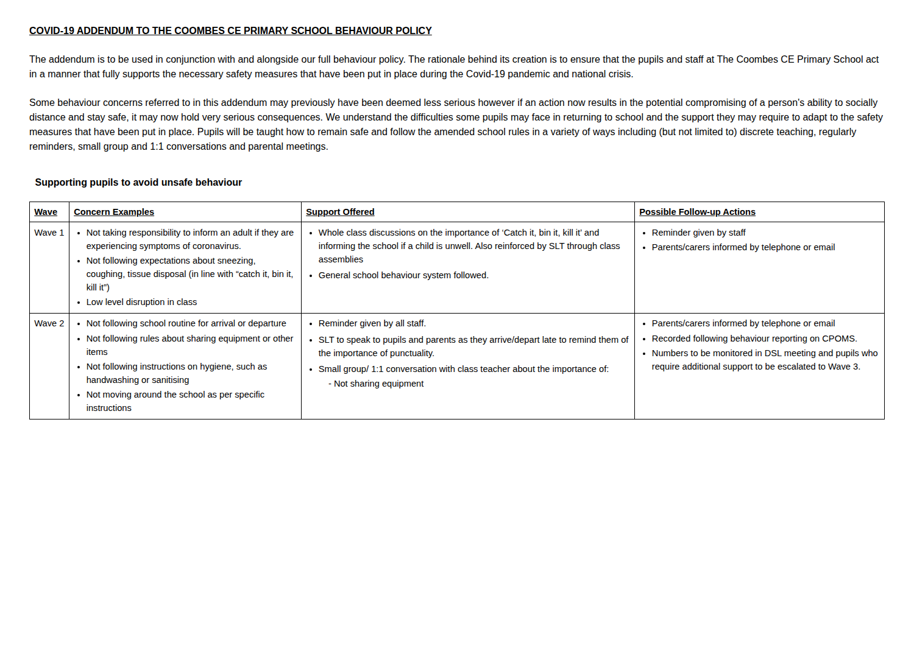COVID-19 ADDENDUM TO THE COOMBES CE PRIMARY SCHOOL BEHAVIOUR POLICY
The addendum is to be used in conjunction with and alongside our full behaviour policy. The rationale behind its creation is to ensure that the pupils and staff at The Coombes CE Primary School act in a manner that fully supports the necessary safety measures that have been put in place during the Covid-19 pandemic and national crisis.
Some behaviour concerns referred to in this addendum may previously have been deemed less serious however if an action now results in the potential compromising of a person's ability to socially distance and stay safe, it may now hold very serious consequences. We understand the difficulties some pupils may face in returning to school and the support they may require to adapt to the safety measures that have been put in place. Pupils will be taught how to remain safe and follow the amended school rules in a variety of ways including (but not limited to) discrete teaching, regularly reminders, small group and 1:1 conversations and parental meetings.
Supporting pupils to avoid unsafe behaviour
| Wave | Concern Examples | Support Offered | Possible Follow-up Actions |
| --- | --- | --- | --- |
| Wave 1 | Not taking responsibility to inform an adult if they are experiencing symptoms of coronavirus. Not following expectations about sneezing, coughing, tissue disposal (in line with “catch it, bin it, kill it”) Low level disruption in class | Whole class discussions on the importance of ‘Catch it, bin it, kill it’ and informing the school if a child is unwell. Also reinforced by SLT through class assemblies General school behaviour system followed. | Reminder given by staff Parents/carers informed by telephone or email |
| Wave 2 | Not following school routine for arrival or departure Not following rules about sharing equipment or other items Not following instructions on hygiene, such as handwashing or sanitising Not moving around the school as per specific instructions | Reminder given by all staff. SLT to speak to pupils and parents as they arrive/depart late to remind them of the importance of punctuality. Small group/ 1:1 conversation with class teacher about the importance of: Not sharing equipment | Parents/carers informed by telephone or email Recorded following behaviour reporting on CPOMS. Numbers to be monitored in DSL meeting and pupils who require additional support to be escalated to Wave 3. |